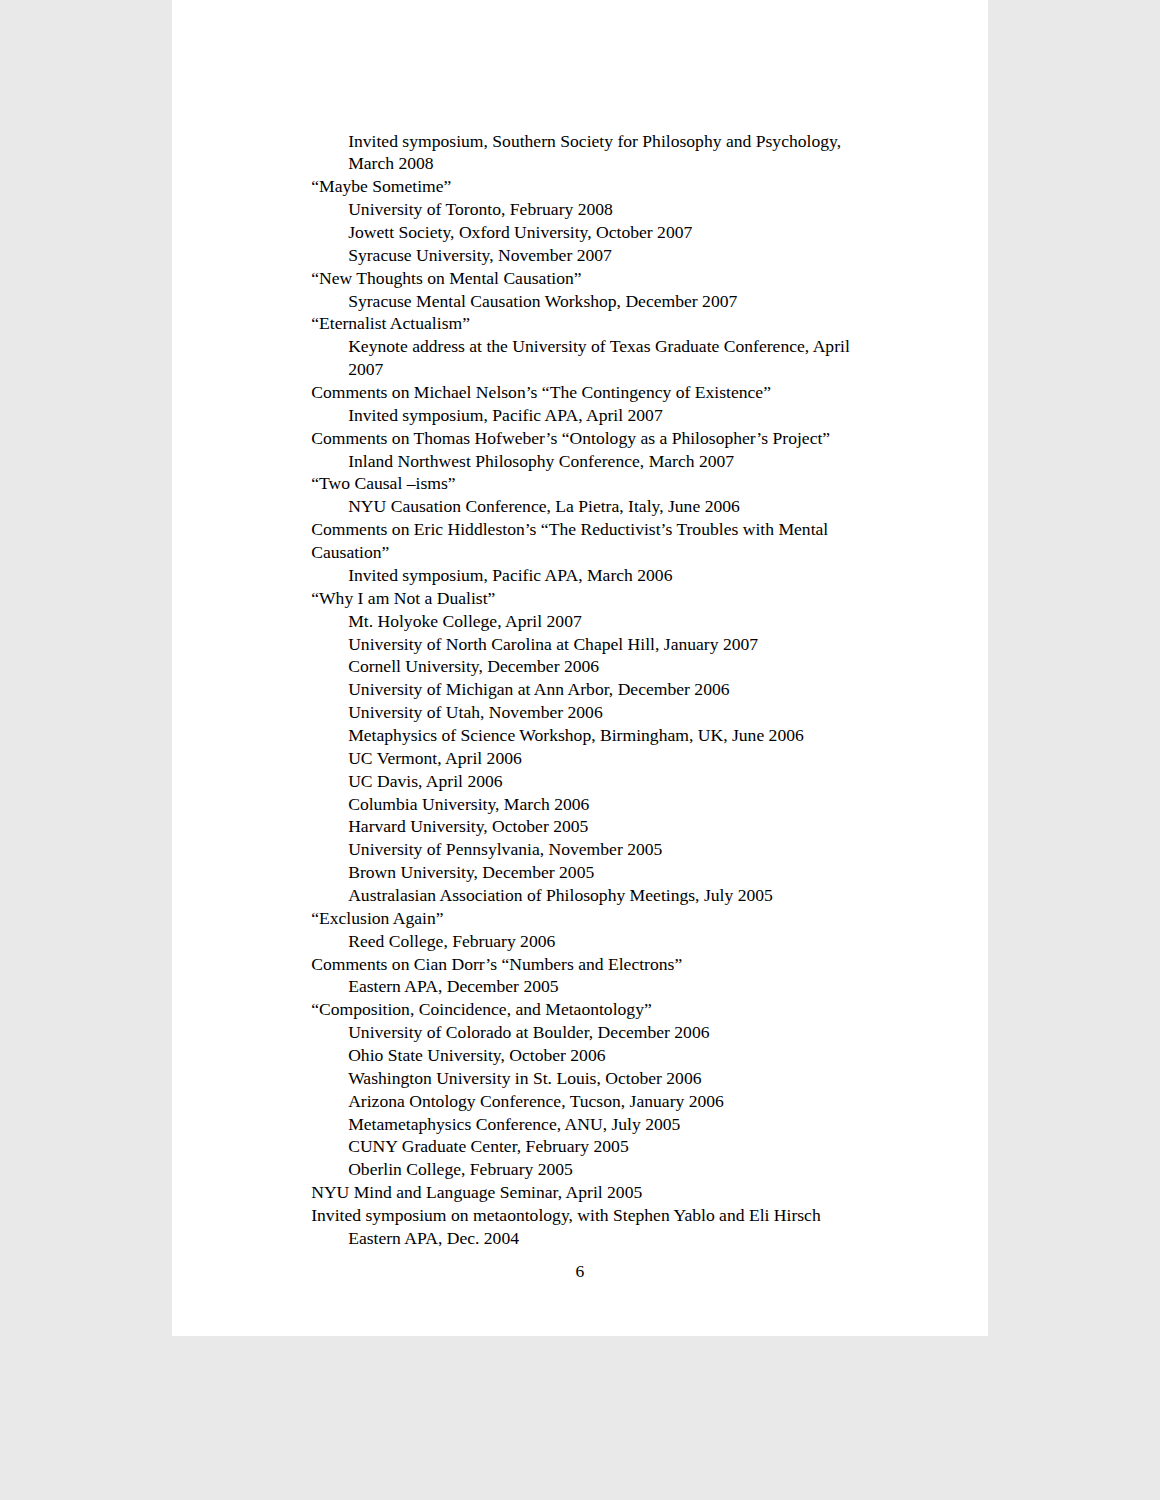Invited symposium, Southern Society for Philosophy and Psychology, March 2008
“Maybe Sometime”
University of Toronto, February 2008
Jowett Society, Oxford University, October 2007
Syracuse University, November 2007
“New Thoughts on Mental Causation”
Syracuse Mental Causation Workshop, December 2007
“Eternalist Actualism”
Keynote address at the University of Texas Graduate Conference, April 2007
Comments on Michael Nelson’s “The Contingency of Existence”
Invited symposium, Pacific APA, April 2007
Comments on Thomas Hofweber’s “Ontology as a Philosopher’s Project”
Inland Northwest Philosophy Conference, March 2007
“Two Causal –isms”
NYU Causation Conference, La Pietra, Italy, June 2006
Comments on Eric Hiddleston’s “The Reductivist’s Troubles with Mental Causation”
Invited symposium, Pacific APA, March 2006
“Why I am Not a Dualist”
Mt. Holyoke College, April 2007
University of North Carolina at Chapel Hill, January 2007
Cornell University, December 2006
University of Michigan at Ann Arbor, December 2006
University of Utah, November 2006
Metaphysics of Science Workshop, Birmingham, UK, June 2006
UC Vermont, April 2006
UC Davis, April 2006
Columbia University, March 2006
Harvard University, October 2005
University of Pennsylvania, November 2005
Brown University, December 2005
Australasian Association of Philosophy Meetings, July 2005
“Exclusion Again”
Reed College, February 2006
Comments on Cian Dorr’s “Numbers and Electrons”
Eastern APA, December 2005
“Composition, Coincidence, and Metaontology”
University of Colorado at Boulder, December 2006
Ohio State University, October 2006
Washington University in St. Louis, October 2006
Arizona Ontology Conference, Tucson, January 2006
Metametaphysics Conference, ANU, July 2005
CUNY Graduate Center, February 2005
Oberlin College, February 2005
NYU Mind and Language Seminar, April 2005
Invited symposium on metaontology, with Stephen Yablo and Eli Hirsch
Eastern APA, Dec. 2004
6